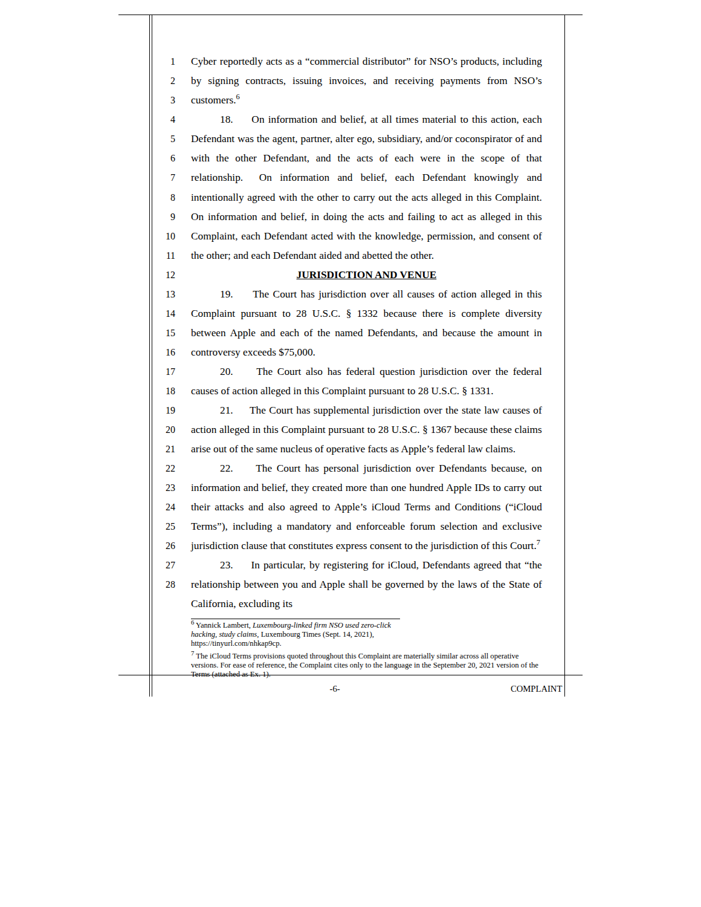1
2
3
4
5
6
7
8
9
10
11
12
13
14
15
16
17
18
19
20
21
22
23
24
25
26
27
28
Cyber reportedly acts as a “commercial distributor” for NSO’s products, including by signing contracts, issuing invoices, and receiving payments from NSO’s customers.6
18. On information and belief, at all times material to this action, each Defendant was the agent, partner, alter ego, subsidiary, and/or coconspirator of and with the other Defendant, and the acts of each were in the scope of that relationship. On information and belief, each Defendant knowingly and intentionally agreed with the other to carry out the acts alleged in this Complaint. On information and belief, in doing the acts and failing to act as alleged in this Complaint, each Defendant acted with the knowledge, permission, and consent of the other; and each Defendant aided and abetted the other.
JURISDICTION AND VENUE
19. The Court has jurisdiction over all causes of action alleged in this Complaint pursuant to 28 U.S.C. § 1332 because there is complete diversity between Apple and each of the named Defendants, and because the amount in controversy exceeds $75,000.
20. The Court also has federal question jurisdiction over the federal causes of action alleged in this Complaint pursuant to 28 U.S.C. § 1331.
21. The Court has supplemental jurisdiction over the state law causes of action alleged in this Complaint pursuant to 28 U.S.C. § 1367 because these claims arise out of the same nucleus of operative facts as Apple’s federal law claims.
22. The Court has personal jurisdiction over Defendants because, on information and belief, they created more than one hundred Apple IDs to carry out their attacks and also agreed to Apple’s iCloud Terms and Conditions (“iCloud Terms”), including a mandatory and enforceable forum selection and exclusive jurisdiction clause that constitutes express consent to the jurisdiction of this Court.7
23. In particular, by registering for iCloud, Defendants agreed that “the relationship between you and Apple shall be governed by the laws of the State of California, excluding its
6 Yannick Lambert, Luxembourg-linked firm NSO used zero-click hacking, study claims, Luxembourg Times (Sept. 14, 2021), https://tinyurl.com/nhkap9cp.
7 The iCloud Terms provisions quoted throughout this Complaint are materially similar across all operative versions. For ease of reference, the Complaint cites only to the language in the September 20, 2021 version of the Terms (attached as Ex. 1).
-6-
COMPLAINT